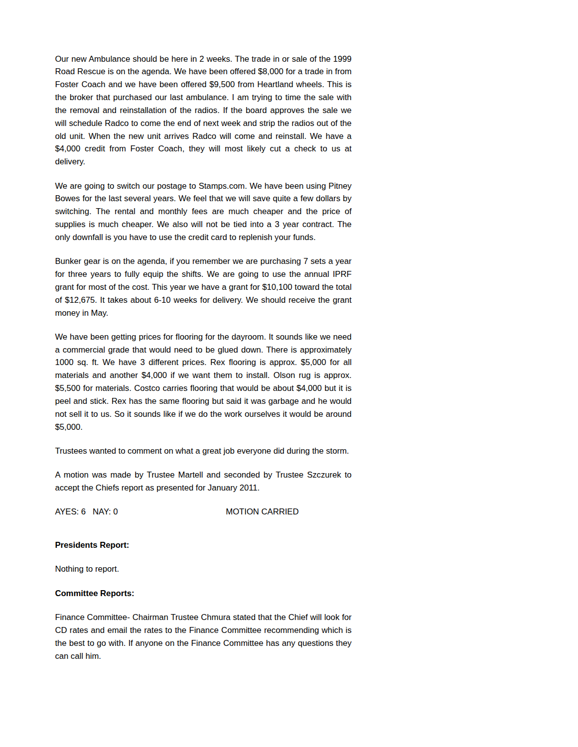Our new Ambulance should be here in 2 weeks. The trade in or sale of the 1999 Road Rescue is on the agenda. We have been offered $8,000 for a trade in from Foster Coach and we have been offered $9,500 from Heartland wheels. This is the broker that purchased our last ambulance. I am trying to time the sale with the removal and reinstallation of the radios. If the board approves the sale we will schedule Radco to come the end of next week and strip the radios out of the old unit. When the new unit arrives Radco will come and reinstall. We have a $4,000 credit from Foster Coach, they will most likely cut a check to us at delivery.
We are going to switch our postage to Stamps.com. We have been using Pitney Bowes for the last several years. We feel that we will save quite a few dollars by switching. The rental and monthly fees are much cheaper and the price of supplies is much cheaper. We also will not be tied into a 3 year contract. The only downfall is you have to use the credit card to replenish your funds.
Bunker gear is on the agenda, if you remember we are purchasing 7 sets a year for three years to fully equip the shifts. We are going to use the annual IPRF grant for most of the cost. This year we have a grant for $10,100 toward the total of $12,675. It takes about 6-10 weeks for delivery. We should receive the grant money in May.
We have been getting prices for flooring for the dayroom. It sounds like we need a commercial grade that would need to be glued down. There is approximately 1000 sq. ft. We have 3 different prices. Rex flooring is approx. $5,000 for all materials and another $4,000 if we want them to install. Olson rug is approx. $5,500 for materials. Costco carries flooring that would be about $4,000 but it is peel and stick. Rex has the same flooring but said it was garbage and he would not sell it to us. So it sounds like if we do the work ourselves it would be around $5,000.
Trustees wanted to comment on what a great job everyone did during the storm.
A motion was made by Trustee Martell and seconded by Trustee Szczurek to accept the Chiefs report as presented for January 2011.
AYES: 6 NAY: 0MOTION CARRIED
Presidents Report:
Nothing to report.
Committee Reports:
Finance Committee- Chairman Trustee Chmura stated that the Chief will look for CD rates and email the rates to the Finance Committee recommending which is the best to go with. If anyone on the Finance Committee has any questions they can call him.